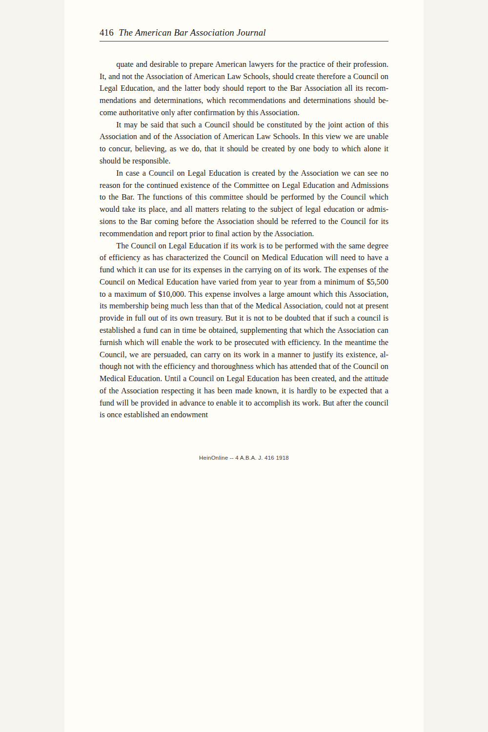416 The American Bar Association Journal
quate and desirable to prepare American lawyers for the practice of their profession. It, and not the Association of American Law Schools, should create therefore a Council on Legal Education, and the latter body should report to the Bar Association all its recommendations and determinations, which recommendations and determinations should become authoritative only after confirmation by this Association.
It may be said that such a Council should be constituted by the joint action of this Association and of the Association of American Law Schools. In this view we are unable to concur, believing, as we do, that it should be created by one body to which alone it should be responsible.
In case a Council on Legal Education is created by the Association we can see no reason for the continued existence of the Committee on Legal Education and Admissions to the Bar. The functions of this committee should be performed by the Council which would take its place, and all matters relating to the subject of legal education or admissions to the Bar coming before the Association should be referred to the Council for its recommendation and report prior to final action by the Association.
The Council on Legal Education if its work is to be performed with the same degree of efficiency as has characterized the Council on Medical Education will need to have a fund which it can use for its expenses in the carrying on of its work. The expenses of the Council on Medical Education have varied from year to year from a minimum of $5,500 to a maximum of $10,000. This expense involves a large amount which this Association, its membership being much less than that of the Medical Association, could not at present provide in full out of its own treasury. But it is not to be doubted that if such a council is established a fund can in time be obtained, supplementing that which the Association can furnish which will enable the work to be prosecuted with efficiency. In the meantime the Council, we are persuaded, can carry on its work in a manner to justify its existence, although not with the efficiency and thoroughness which has attended that of the Council on Medical Education. Until a Council on Legal Education has been created, and the attitude of the Association respecting it has been made known, it is hardly to be expected that a fund will be provided in advance to enable it to accomplish its work. But after the council is once established an endowment
HeinOnline -- 4 A.B.A. J. 416 1918